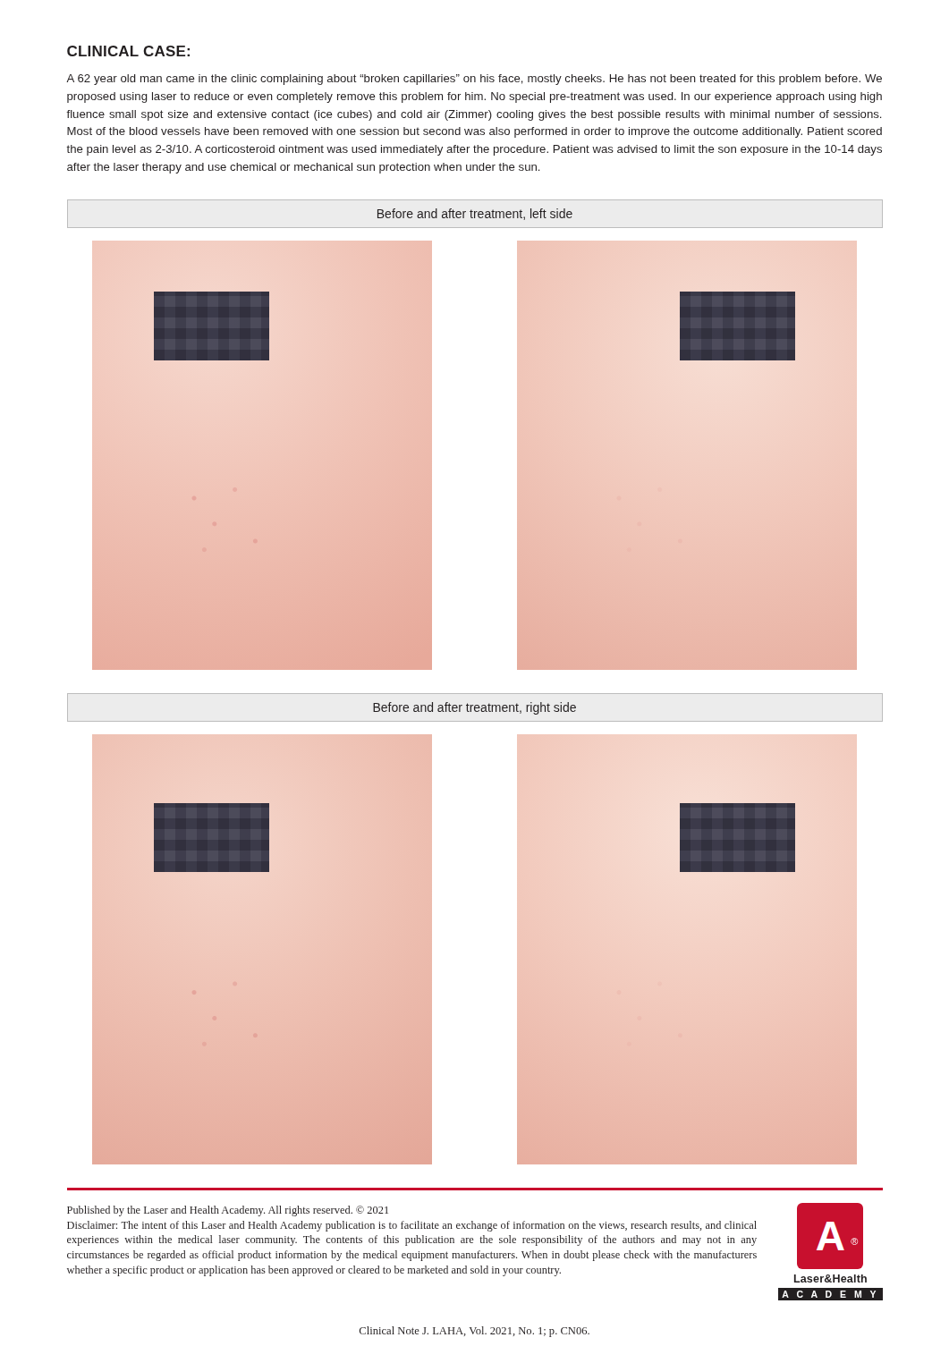CLINICAL CASE:
A 62 year old man came in the clinic complaining about “broken capillaries” on his face, mostly cheeks. He has not been treated for this problem before. We proposed using laser to reduce or even completely remove this problem for him. No special pre-treatment was used. In our experience approach using high fluence small spot size and extensive contact (ice cubes) and cold air (Zimmer) cooling gives the best possible results with minimal number of sessions. Most of the blood vessels have been removed with one session but second was also performed in order to improve the outcome additionally. Patient scored the pain level as 2-3/10. A corticosteroid ointment was used immediately after the procedure. Patient was advised to limit the son exposure in the 10-14 days after the laser therapy and use chemical or mechanical sun protection when under the sun.
Before and after treatment, left side
Before and after treatment, right side
Published by the Laser and Health Academy. All rights reserved. © 2021
Disclaimer: The intent of this Laser and Health Academy publication is to facilitate an exchange of information on the views, research results, and clinical experiences within the medical laser community. The contents of this publication are the sole responsibility of the authors and may not in any circumstances be regarded as official product information by the medical equipment manufacturers. When in doubt please check with the manufacturers whether a specific product or application has been approved or cleared to be marketed and sold in your country.
A®
Laser&Health
A C A D E M Y
Clinical Note J. LAHA, Vol. 2021, No. 1; p. CN06.